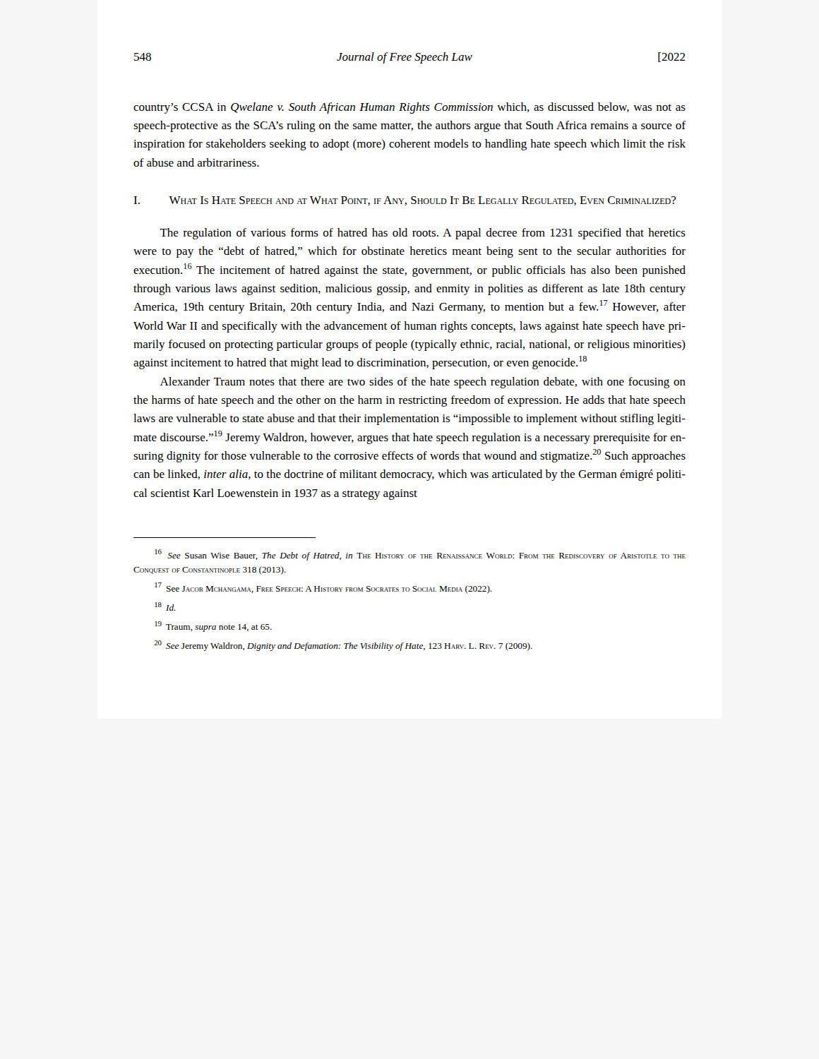548 Journal of Free Speech Law [2022
country’s CCSA in Qwelane v. South African Human Rights Commission which, as discussed below, was not as speech-protective as the SCA’s ruling on the same matter, the authors argue that South Africa remains a source of inspiration for stakeholders seeking to adopt (more) coherent models to handling hate speech which limit the risk of abuse and arbitrariness.
I. What Is Hate Speech and at What Point, if Any, Should It Be Legally Regulated, Even Criminalized?
The regulation of various forms of hatred has old roots. A papal decree from 1231 specified that heretics were to pay the “debt of hatred,” which for obstinate heretics meant being sent to the secular authorities for execution.16 The incitement of hatred against the state, government, or public officials has also been punished through various laws against sedition, malicious gossip, and enmity in polities as different as late 18th century America, 19th century Britain, 20th century India, and Nazi Germany, to mention but a few.17 However, after World War II and specifically with the advancement of human rights concepts, laws against hate speech have primarily focused on protecting particular groups of people (typically ethnic, racial, national, or religious minorities) against incitement to hatred that might lead to discrimination, persecution, or even genocide.18
Alexander Traum notes that there are two sides of the hate speech regulation debate, with one focusing on the harms of hate speech and the other on the harm in restricting freedom of expression. He adds that hate speech laws are vulnerable to state abuse and that their implementation is “impossible to implement without stifling legitimate discourse.”19 Jeremy Waldron, however, argues that hate speech regulation is a necessary prerequisite for ensuring dignity for those vulnerable to the corrosive effects of words that wound and stigmatize.20 Such approaches can be linked, inter alia, to the doctrine of militant democracy, which was articulated by the German émigré political scientist Karl Loewenstein in 1937 as a strategy against
16 See Susan Wise Bauer, The Debt of Hatred, in The History of the Renaissance World: From the Rediscovery of Aristotle to the Conquest of Constantinople 318 (2013).
17 See Jacob Mchangama, Free Speech: A History from Socrates to Social Media (2022).
18 Id.
19 Traum, supra note 14, at 65.
20 See Jeremy Waldron, Dignity and Defamation: The Visibility of Hate, 123 Harv. L. Rev. 7 (2009).